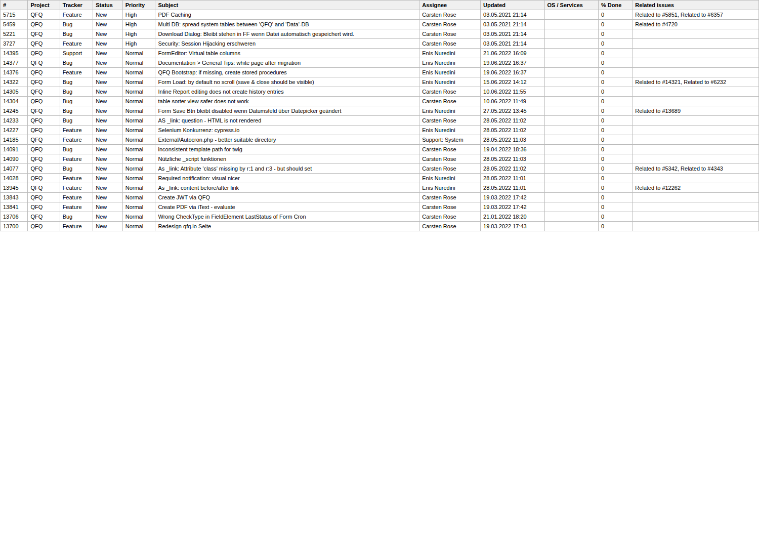| # | Project | Tracker | Status | Priority | Subject | Assignee | Updated | OS / Services | % Done | Related issues |
| --- | --- | --- | --- | --- | --- | --- | --- | --- | --- | --- |
| 5715 | QFQ | Feature | New | High | PDF Caching | Carsten Rose | 03.05.2021 21:14 | | 0 | Related to #5851, Related to #6357 |
| 5459 | QFQ | Bug | New | High | Multi DB: spread system tables between 'QFQ' and 'Data'-DB | Carsten Rose | 03.05.2021 21:14 | | 0 | Related to #4720 |
| 5221 | QFQ | Bug | New | High | Download Dialog: Bleibt stehen in FF wenn Datei automatisch gespeichert wird. | Carsten Rose | 03.05.2021 21:14 | | 0 | |
| 3727 | QFQ | Feature | New | High | Security: Session Hijacking erschweren | Carsten Rose | 03.05.2021 21:14 | | 0 | |
| 14395 | QFQ | Support | New | Normal | FormEditor: Virtual table columns | Enis Nuredini | 21.06.2022 16:09 | | 0 | |
| 14377 | QFQ | Bug | New | Normal | Documentation > General Tips: white page after migration | Enis Nuredini | 19.06.2022 16:37 | | 0 | |
| 14376 | QFQ | Feature | New | Normal | QFQ Bootstrap: if missing, create stored procedures | Enis Nuredini | 19.06.2022 16:37 | | 0 | |
| 14322 | QFQ | Bug | New | Normal | Form Load: by default no scroll (save & close should be visible) | Enis Nuredini | 15.06.2022 14:12 | | 0 | Related to #14321, Related to #6232 |
| 14305 | QFQ | Bug | New | Normal | Inline Report editing does not create history entries | Carsten Rose | 10.06.2022 11:55 | | 0 | |
| 14304 | QFQ | Bug | New | Normal | table sorter view safer does not work | Carsten Rose | 10.06.2022 11:49 | | 0 | |
| 14245 | QFQ | Bug | New | Normal | Form Save Btn bleibt disabled wenn Datumsfeld über Datepicker geändert | Enis Nuredini | 27.05.2022 13:45 | | 0 | Related to #13689 |
| 14233 | QFQ | Bug | New | Normal | AS _link: question - HTML is not rendered | Carsten Rose | 28.05.2022 11:02 | | 0 | |
| 14227 | QFQ | Feature | New | Normal | Selenium Konkurrenz: cypress.io | Enis Nuredini | 28.05.2022 11:02 | | 0 | |
| 14185 | QFQ | Feature | New | Normal | External/Autocron.php - better suitable directory | Support: System | 28.05.2022 11:03 | | 0 | |
| 14091 | QFQ | Bug | New | Normal | inconsistent template path for twig | Carsten Rose | 19.04.2022 18:36 | | 0 | |
| 14090 | QFQ | Feature | New | Normal | Nützliche _script funktionen | Carsten Rose | 28.05.2022 11:03 | | 0 | |
| 14077 | QFQ | Bug | New | Normal | As _link: Attribute 'class' missing by r:1 and r:3 - but should set | Carsten Rose | 28.05.2022 11:02 | | 0 | Related to #5342, Related to #4343 |
| 14028 | QFQ | Feature | New | Normal | Required notification: visual nicer | Enis Nuredini | 28.05.2022 11:01 | | 0 | |
| 13945 | QFQ | Feature | New | Normal | As _link: content before/after link | Enis Nuredini | 28.05.2022 11:01 | | 0 | Related to #12262 |
| 13843 | QFQ | Feature | New | Normal | Create JWT via QFQ | Carsten Rose | 19.03.2022 17:42 | | 0 | |
| 13841 | QFQ | Feature | New | Normal | Create PDF via iText - evaluate | Carsten Rose | 19.03.2022 17:42 | | 0 | |
| 13706 | QFQ | Bug | New | Normal | Wrong CheckType in FieldElement LastStatus of Form Cron | Carsten Rose | 21.01.2022 18:20 | | 0 | |
| 13700 | QFQ | Feature | New | Normal | Redesign qfq.io Seite | Carsten Rose | 19.03.2022 17:43 | | 0 | |